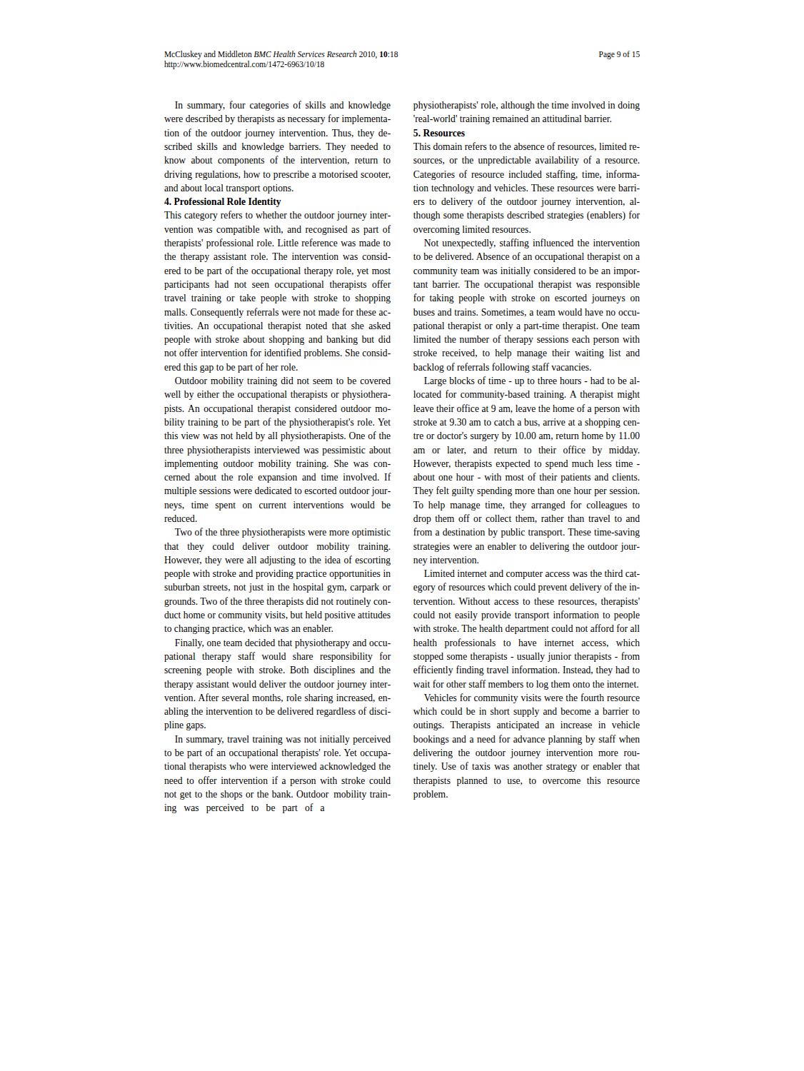McCluskey and Middleton BMC Health Services Research 2010, 10:18 http://www.biomedcentral.com/1472-6963/10/18
Page 9 of 15
In summary, four categories of skills and knowledge were described by therapists as necessary for implementation of the outdoor journey intervention. Thus, they described skills and knowledge barriers. They needed to know about components of the intervention, return to driving regulations, how to prescribe a motorised scooter, and about local transport options.
4. Professional Role Identity
This category refers to whether the outdoor journey intervention was compatible with, and recognised as part of therapists' professional role. Little reference was made to the therapy assistant role. The intervention was considered to be part of the occupational therapy role, yet most participants had not seen occupational therapists offer travel training or take people with stroke to shopping malls. Consequently referrals were not made for these activities. An occupational therapist noted that she asked people with stroke about shopping and banking but did not offer intervention for identified problems. She considered this gap to be part of her role.
Outdoor mobility training did not seem to be covered well by either the occupational therapists or physiotherapists. An occupational therapist considered outdoor mobility training to be part of the physiotherapist's role. Yet this view was not held by all physiotherapists. One of the three physiotherapists interviewed was pessimistic about implementing outdoor mobility training. She was concerned about the role expansion and time involved. If multiple sessions were dedicated to escorted outdoor journeys, time spent on current interventions would be reduced.
Two of the three physiotherapists were more optimistic that they could deliver outdoor mobility training. However, they were all adjusting to the idea of escorting people with stroke and providing practice opportunities in suburban streets, not just in the hospital gym, carpark or grounds. Two of the three therapists did not routinely conduct home or community visits, but held positive attitudes to changing practice, which was an enabler.
Finally, one team decided that physiotherapy and occupational therapy staff would share responsibility for screening people with stroke. Both disciplines and the therapy assistant would deliver the outdoor journey intervention. After several months, role sharing increased, enabling the intervention to be delivered regardless of discipline gaps.
In summary, travel training was not initially perceived to be part of an occupational therapists' role. Yet occupational therapists who were interviewed acknowledged the need to offer intervention if a person with stroke could not get to the shops or the bank. Outdoor mobility training was perceived to be part of a
physiotherapists' role, although the time involved in doing 'real-world' training remained an attitudinal barrier.
5. Resources
This domain refers to the absence of resources, limited resources, or the unpredictable availability of a resource. Categories of resource included staffing, time, information technology and vehicles. These resources were barriers to delivery of the outdoor journey intervention, although some therapists described strategies (enablers) for overcoming limited resources.
Not unexpectedly, staffing influenced the intervention to be delivered. Absence of an occupational therapist on a community team was initially considered to be an important barrier. The occupational therapist was responsible for taking people with stroke on escorted journeys on buses and trains. Sometimes, a team would have no occupational therapist or only a part-time therapist. One team limited the number of therapy sessions each person with stroke received, to help manage their waiting list and backlog of referrals following staff vacancies.
Large blocks of time - up to three hours - had to be allocated for community-based training. A therapist might leave their office at 9 am, leave the home of a person with stroke at 9.30 am to catch a bus, arrive at a shopping centre or doctor's surgery by 10.00 am, return home by 11.00 am or later, and return to their office by midday. However, therapists expected to spend much less time - about one hour - with most of their patients and clients. They felt guilty spending more than one hour per session. To help manage time, they arranged for colleagues to drop them off or collect them, rather than travel to and from a destination by public transport. These time-saving strategies were an enabler to delivering the outdoor journey intervention.
Limited internet and computer access was the third category of resources which could prevent delivery of the intervention. Without access to these resources, therapists' could not easily provide transport information to people with stroke. The health department could not afford for all health professionals to have internet access, which stopped some therapists - usually junior therapists - from efficiently finding travel information. Instead, they had to wait for other staff members to log them onto the internet.
Vehicles for community visits were the fourth resource which could be in short supply and become a barrier to outings. Therapists anticipated an increase in vehicle bookings and a need for advance planning by staff when delivering the outdoor journey intervention more routinely. Use of taxis was another strategy or enabler that therapists planned to use, to overcome this resource problem.